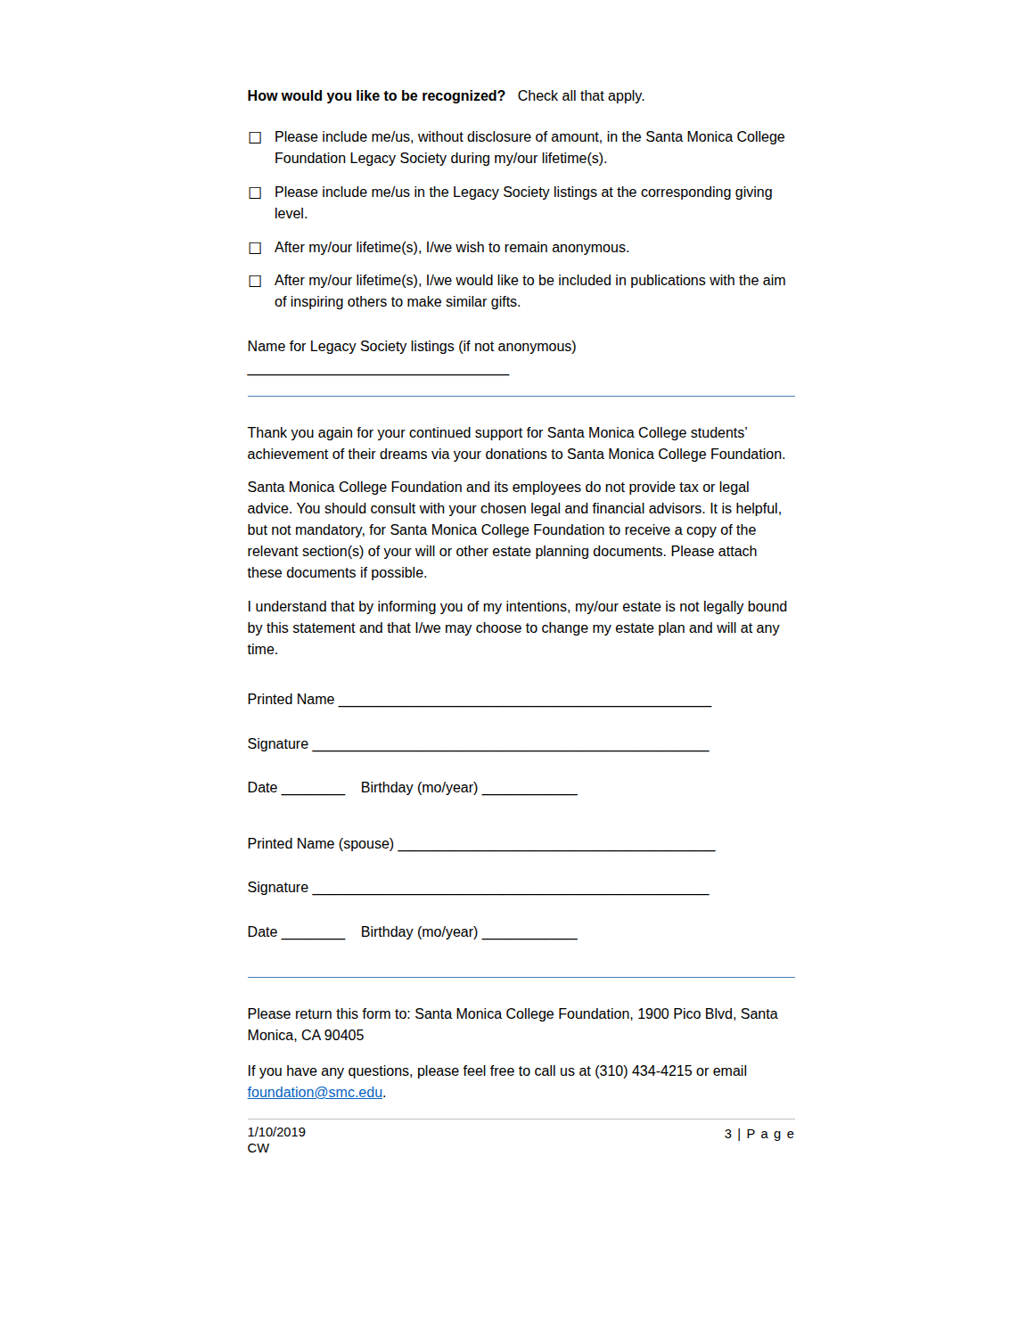How would you like to be recognized? Check all that apply.
Please include me/us, without disclosure of amount, in the Santa Monica College Foundation Legacy Society during my/our lifetime(s).
Please include me/us in the Legacy Society listings at the corresponding giving level.
After my/our lifetime(s), I/we wish to remain anonymous.
After my/our lifetime(s), I/we would like to be included in publications with the aim of inspiring others to make similar gifts.
Name for Legacy Society listings (if not anonymous) _________________________________
Thank you again for your continued support for Santa Monica College students’ achievement of their dreams via your donations to Santa Monica College Foundation.
Santa Monica College Foundation and its employees do not provide tax or legal advice. You should consult with your chosen legal and financial advisors. It is helpful, but not mandatory, for Santa Monica College Foundation to receive a copy of the relevant section(s) of your will or other estate planning documents. Please attach these documents if possible.
I understand that by informing you of my intentions, my/our estate is not legally bound by this statement and that I/we may choose to change my estate plan and will at any time.
Printed Name _______________________________________________
Signature __________________________________________________
Date ________ Birthday (mo/year) ____________
Printed Name (spouse) ________________________________________
Signature __________________________________________________
Date ________ Birthday (mo/year) ____________
Please return this form to: Santa Monica College Foundation, 1900 Pico Blvd, Santa Monica, CA 90405
If you have any questions, please feel free to call us at (310) 434-4215 or email foundation@smc.edu.
1/10/2019
CW
3 | P a g e